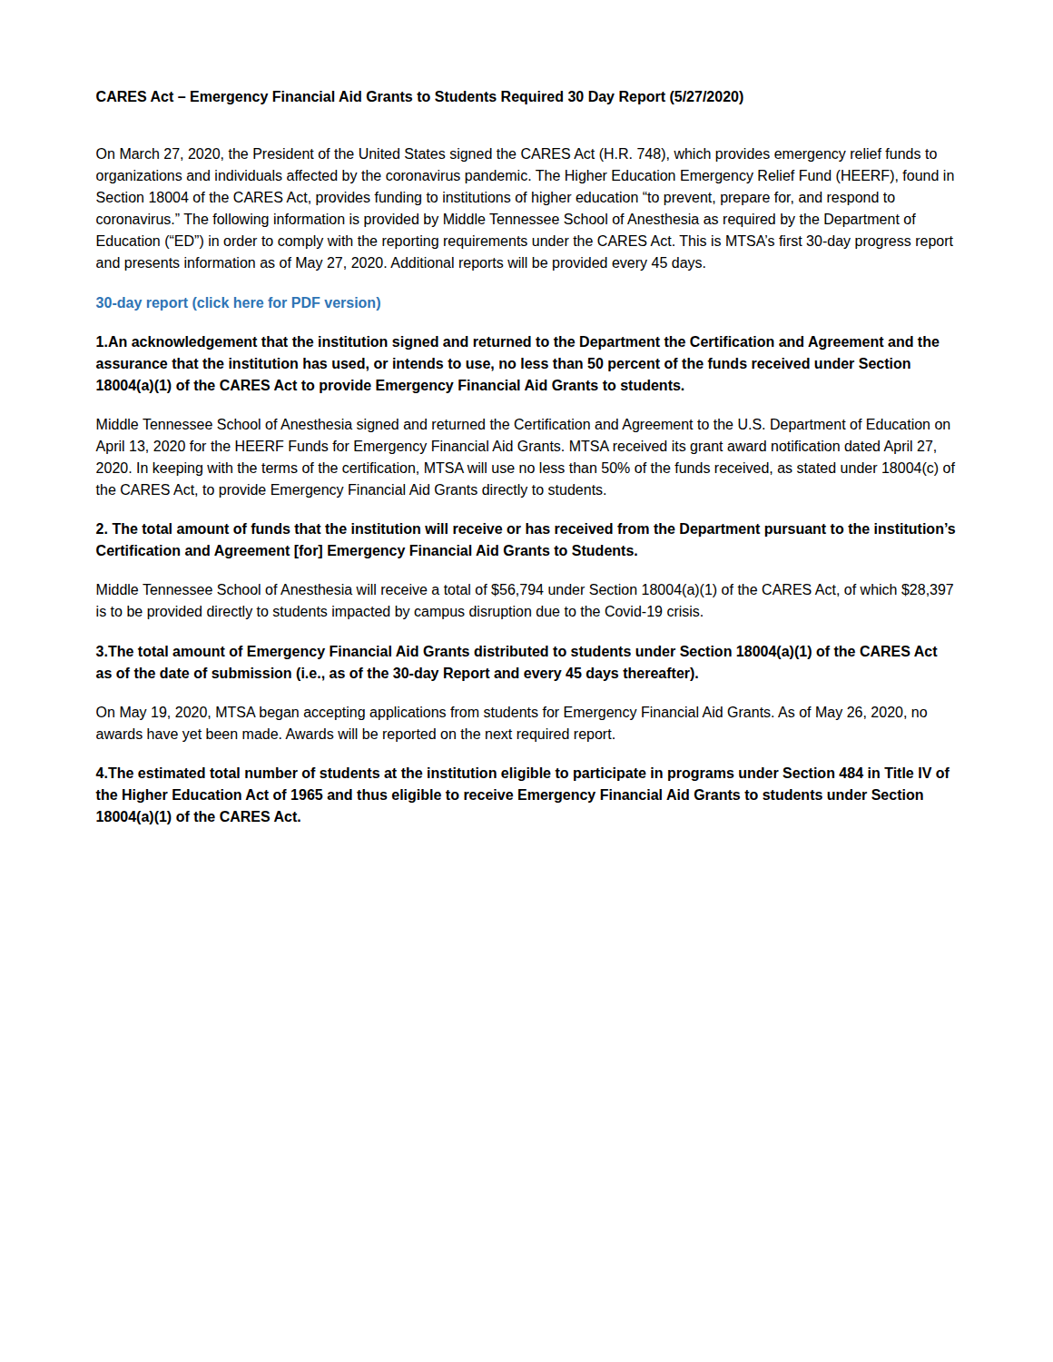CARES Act – Emergency Financial Aid Grants to Students Required 30 Day Report (5/27/2020)
On March 27, 2020, the President of the United States signed the CARES Act (H.R. 748), which provides emergency relief funds to organizations and individuals affected by the coronavirus pandemic. The Higher Education Emergency Relief Fund (HEERF), found in Section 18004 of the CARES Act, provides funding to institutions of higher education “to prevent, prepare for, and respond to coronavirus.” The following information is provided by Middle Tennessee School of Anesthesia as required by the Department of Education (“ED”) in order to comply with the reporting requirements under the CARES Act. This is MTSA’s first 30-day progress report and presents information as of May 27, 2020. Additional reports will be provided every 45 days.
30-day report (click here for PDF version)
1.An acknowledgement that the institution signed and returned to the Department the Certification and Agreement and the assurance that the institution has used, or intends to use, no less than 50 percent of the funds received under Section 18004(a)(1) of the CARES Act to provide Emergency Financial Aid Grants to students.
Middle Tennessee School of Anesthesia signed and returned the Certification and Agreement to the U.S. Department of Education on April 13, 2020 for the HEERF Funds for Emergency Financial Aid Grants. MTSA received its grant award notification dated April 27, 2020. In keeping with the terms of the certification, MTSA will use no less than 50% of the funds received, as stated under 18004(c) of the CARES Act, to provide Emergency Financial Aid Grants directly to students.
2. The total amount of funds that the institution will receive or has received from the Department pursuant to the institution’s Certification and Agreement [for] Emergency Financial Aid Grants to Students.
Middle Tennessee School of Anesthesia will receive a total of $56,794 under Section 18004(a)(1) of the CARES Act, of which $28,397 is to be provided directly to students impacted by campus disruption due to the Covid-19 crisis.
3.The total amount of Emergency Financial Aid Grants distributed to students under Section 18004(a)(1) of the CARES Act as of the date of submission (i.e., as of the 30-day Report and every 45 days thereafter).
On May 19, 2020, MTSA began accepting applications from students for Emergency Financial Aid Grants. As of May 26, 2020, no awards have yet been made. Awards will be reported on the next required report.
4.The estimated total number of students at the institution eligible to participate in programs under Section 484 in Title IV of the Higher Education Act of 1965 and thus eligible to receive Emergency Financial Aid Grants to students under Section 18004(a)(1) of the CARES Act.